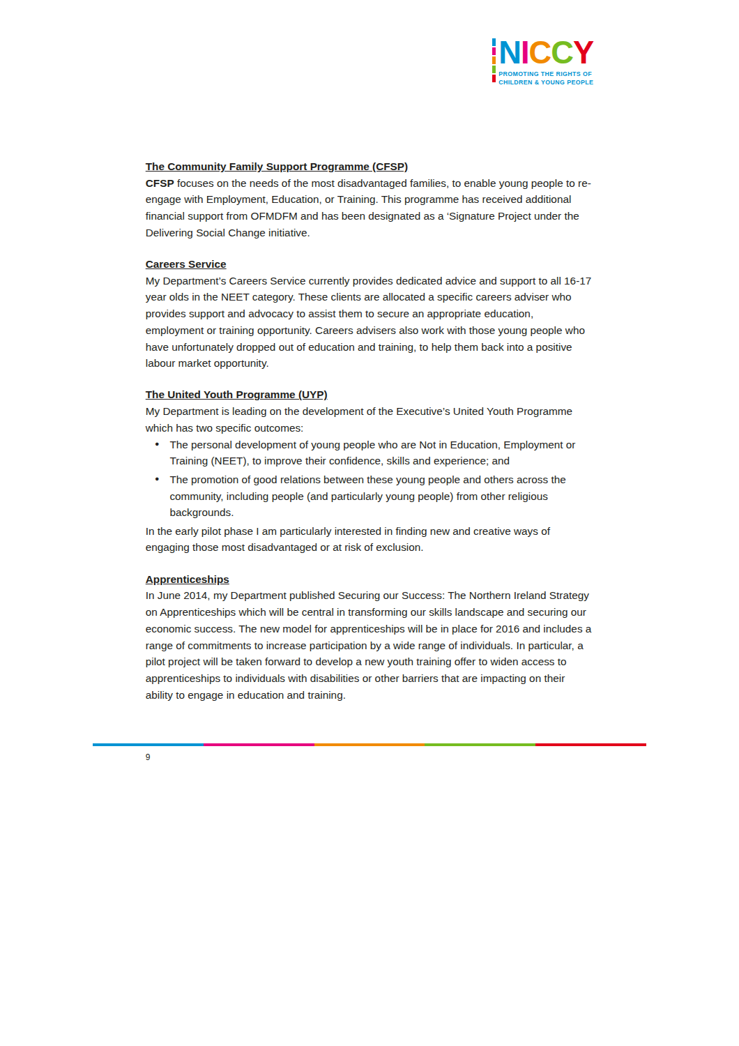NICCY
Promoting the rights of
children & young people
The Community Family Support Programme (CFSP)
CFSP focuses on the needs of the most disadvantaged families, to enable young people to re- engage with Employment, Education, or Training. This programme has received additional financial support from OFMDFM and has been designated as a ‘Signature Project under the Delivering Social Change initiative.
Careers Service
My Department’s Careers Service currently provides dedicated advice and support to all 16-17 year olds in the NEET category. These clients are allocated a specific careers adviser who provides support and advocacy to assist them to secure an appropriate education, employment or training opportunity. Careers advisers also work with those young people who have unfortunately dropped out of education and training, to help them back into a positive labour market opportunity.
The United Youth Programme (UYP)
My Department is leading on the development of the Executive’s United Youth Programme which has two specific outcomes:
The personal development of young people who are Not in Education, Employment or Training (NEET), to improve their confidence, skills and experience; and
The promotion of good relations between these young people and others across the community, including people (and particularly young people) from other religious backgrounds.
In the early pilot phase I am particularly interested in finding new and creative ways of engaging those most disadvantaged or at risk of exclusion.
Apprenticeships
In June 2014, my Department published Securing our Success: The Northern Ireland Strategy on Apprenticeships which will be central in transforming our skills landscape and securing our economic success. The new model for apprenticeships will be in place for 2016 and includes a range of commitments to increase participation by a wide range of individuals. In particular, a pilot project will be taken forward to develop a new youth training offer to widen access to apprenticeships to individuals with disabilities or other barriers that are impacting on their ability to engage in education and training.
9